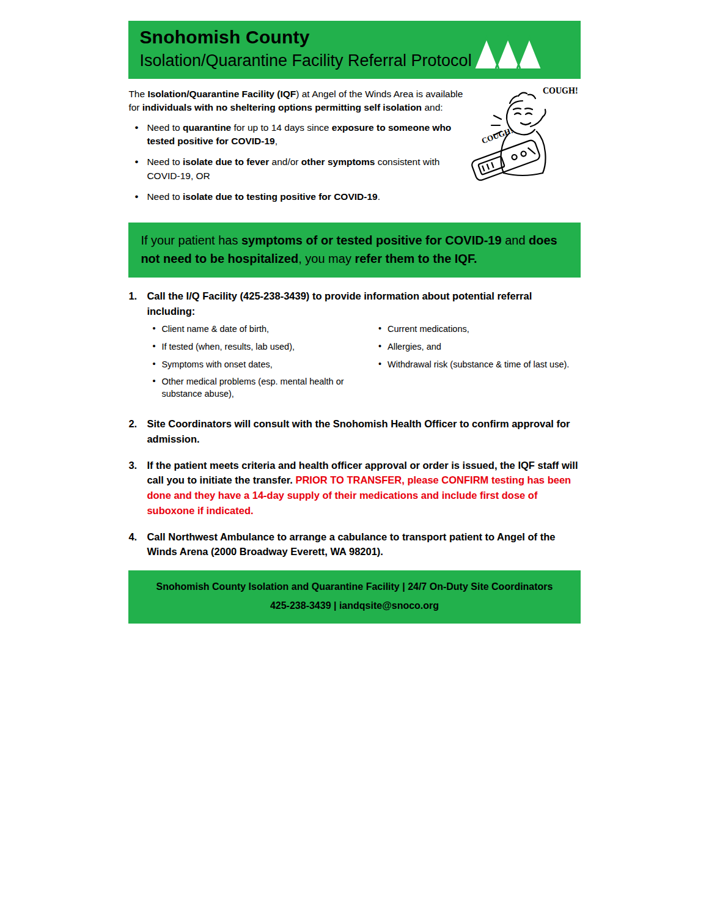Snohomish County
Isolation/Quarantine Facility Referral Protocol
The Isolation/Quarantine Facility (IQF) at Angel of the Winds Area is available for individuals with no sheltering options permitting self isolation and:
Need to quarantine for up to 14 days since exposure to someone who tested positive for COVID-19,
Need to isolate due to fever and/or other symptoms consistent with COVID-19, OR
Need to isolate due to testing positive for COVID-19.
COUGH! COUGH!
If your patient has symptoms of or tested positive for COVID-19 and does not need to be hospitalized, you may refer them to the IQF.
Call the I/Q Facility (425-238-3439) to provide information about potential referral including:
Client name & date of birth,
If tested (when, results, lab used),
Symptoms with onset dates,
Other medical problems (esp. mental health or substance abuse),
Current medications,
Allergies, and
Withdrawal risk (substance & time of last use).
Site Coordinators will consult with the Snohomish Health Officer to confirm approval for admission.
If the patient meets criteria and health officer approval or order is issued, the IQF staff will call you to initiate the transfer. PRIOR TO TRANSFER, please CONFIRM testing has been done and they have a 14-day supply of their medications and include first dose of suboxone if indicated.
Call Northwest Ambulance to arrange a cabulance to transport patient to Angel of the Winds Arena (2000 Broadway Everett, WA 98201).
Snohomish County Isolation and Quarantine Facility | 24/7 On-Duty Site Coordinators
425-238-3439 | iandqsite@snoco.org